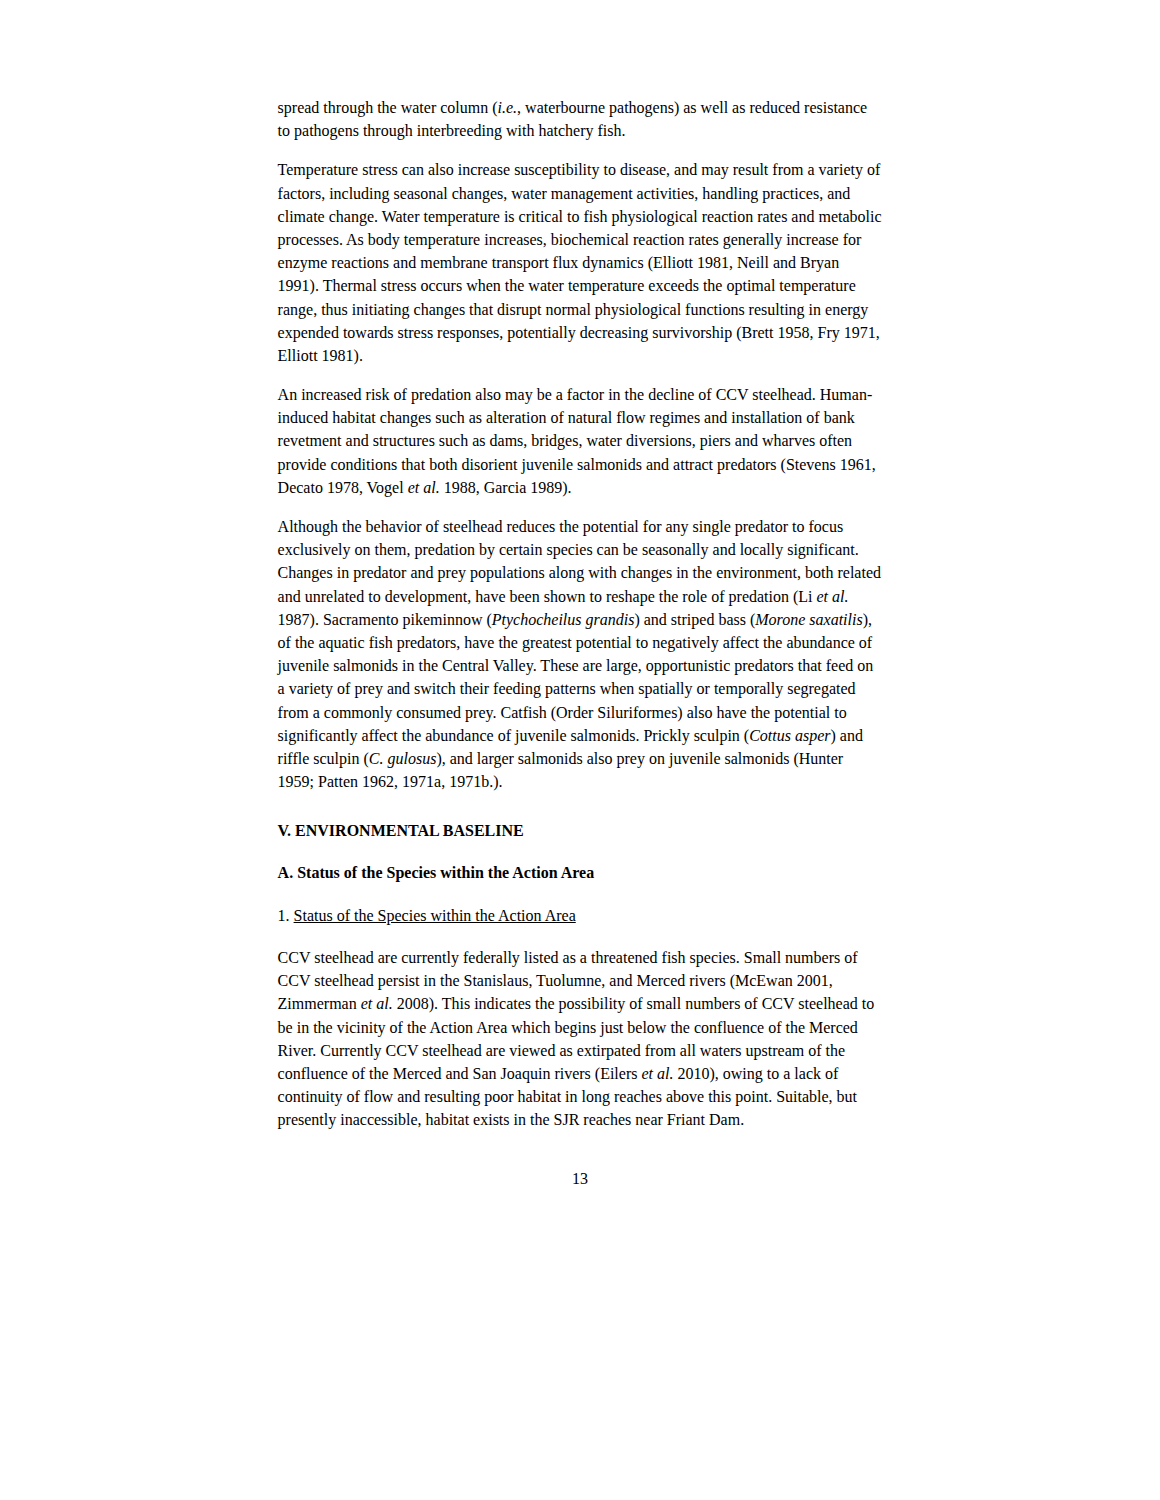spread through the water column (i.e., waterbourne pathogens) as well as reduced resistance to pathogens through interbreeding with hatchery fish.
Temperature stress can also increase susceptibility to disease, and may result from a variety of factors, including seasonal changes, water management activities, handling practices, and climate change. Water temperature is critical to fish physiological reaction rates and metabolic processes. As body temperature increases, biochemical reaction rates generally increase for enzyme reactions and membrane transport flux dynamics (Elliott 1981, Neill and Bryan 1991). Thermal stress occurs when the water temperature exceeds the optimal temperature range, thus initiating changes that disrupt normal physiological functions resulting in energy expended towards stress responses, potentially decreasing survivorship (Brett 1958, Fry 1971, Elliott 1981).
An increased risk of predation also may be a factor in the decline of CCV steelhead. Human-induced habitat changes such as alteration of natural flow regimes and installation of bank revetment and structures such as dams, bridges, water diversions, piers and wharves often provide conditions that both disorient juvenile salmonids and attract predators (Stevens 1961, Decato 1978, Vogel et al. 1988, Garcia 1989).
Although the behavior of steelhead reduces the potential for any single predator to focus exclusively on them, predation by certain species can be seasonally and locally significant. Changes in predator and prey populations along with changes in the environment, both related and unrelated to development, have been shown to reshape the role of predation (Li et al. 1987). Sacramento pikeminnow (Ptychocheilus grandis) and striped bass (Morone saxatilis), of the aquatic fish predators, have the greatest potential to negatively affect the abundance of juvenile salmonids in the Central Valley. These are large, opportunistic predators that feed on a variety of prey and switch their feeding patterns when spatially or temporally segregated from a commonly consumed prey. Catfish (Order Siluriformes) also have the potential to significantly affect the abundance of juvenile salmonids. Prickly sculpin (Cottus asper) and riffle sculpin (C. gulosus), and larger salmonids also prey on juvenile salmonids (Hunter 1959; Patten 1962, 1971a, 1971b.).
V. ENVIRONMENTAL BASELINE
A. Status of the Species within the Action Area
1. Status of the Species within the Action Area
CCV steelhead are currently federally listed as a threatened fish species. Small numbers of CCV steelhead persist in the Stanislaus, Tuolumne, and Merced rivers (McEwan 2001, Zimmerman et al. 2008). This indicates the possibility of small numbers of CCV steelhead to be in the vicinity of the Action Area which begins just below the confluence of the Merced River. Currently CCV steelhead are viewed as extirpated from all waters upstream of the confluence of the Merced and San Joaquin rivers (Eilers et al. 2010), owing to a lack of continuity of flow and resulting poor habitat in long reaches above this point. Suitable, but presently inaccessible, habitat exists in the SJR reaches near Friant Dam.
13